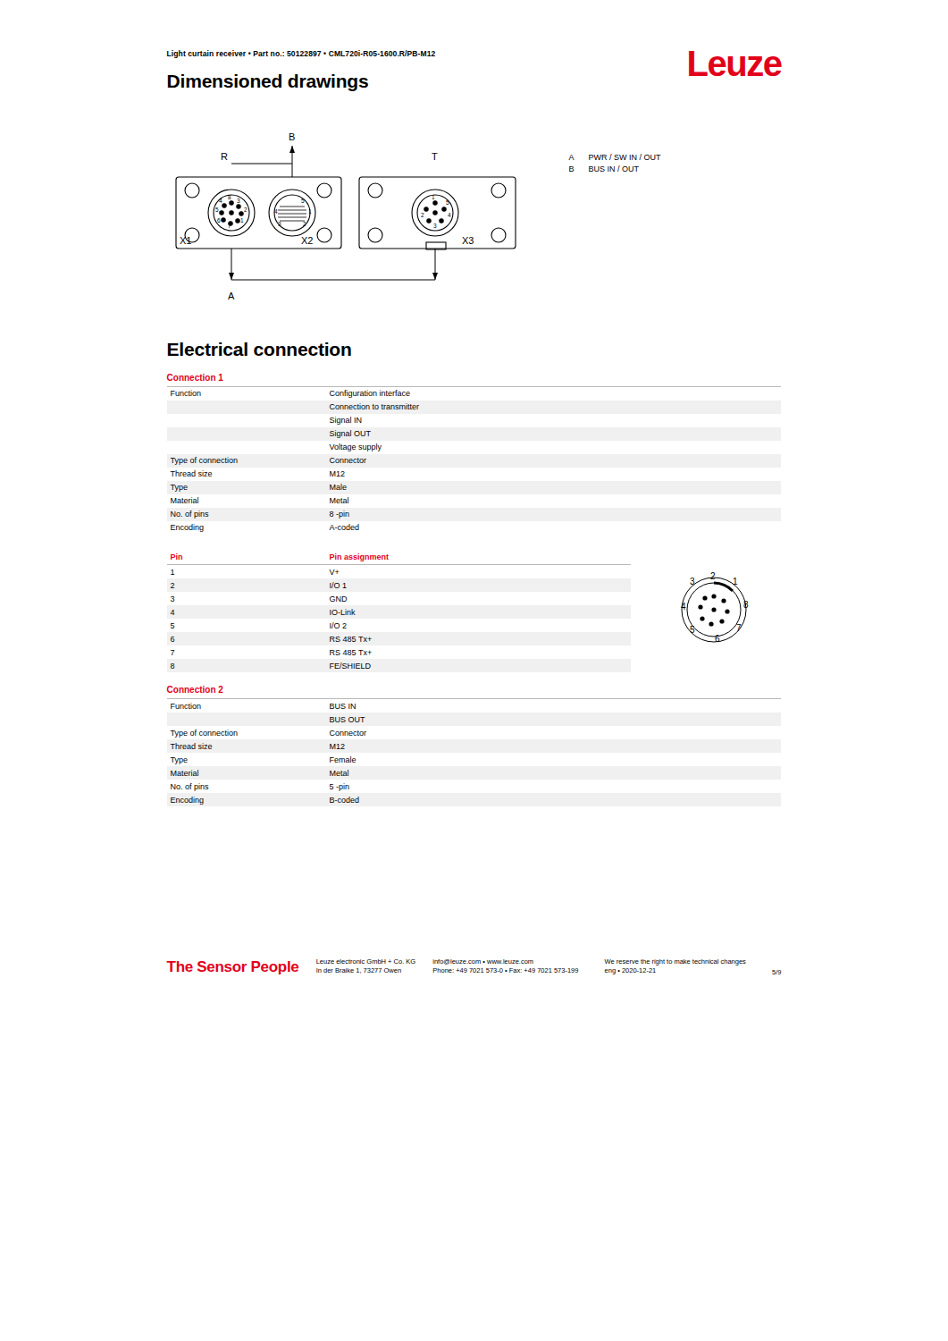Light curtain receiver • Part no.: 50122897 • CML720i-R05-1600.R/PB-M12
Dimensioned drawings
Leuze
R B T X1 X2 X3 A 8 3 2 1 7 6 5 4 5 1 2 3 4 1 5 4 3 2
| A | PWR / SW IN / OUT |
| B | BUS IN / OUT |
Electrical connection
Connection 1
| Function | Configuration interface |
| | Connection to transmitter |
| | Signal IN |
| | Signal OUT |
| | Voltage supply |
| Type of connection | Connector |
| Thread size | M12 |
| Type | Male |
| Material | Metal |
| No. of pins | 8 -pin |
| Encoding | A-coded |
| Pin | Pin assignment |
| 1 | V+ |
| 2 | I/O 1 |
| 3 | GND |
| 4 | IO-Link |
| 5 | I/O 2 |
| 6 | RS 485 Tx+ |
| 7 | RS 485 Tx+ |
| 8 | FE/SHIELD |
2 1 8 7 6 5 4 3
Connection 2
| Function | BUS IN |
| | BUS OUT |
| Type of connection | Connector |
| Thread size | M12 |
| Type | Female |
| Material | Metal |
| No. of pins | 5 -pin |
| Encoding | B-coded |
The Sensor People
Leuze electronic GmbH + Co. KG
In der Braike 1, 73277 Owen
info@leuze.com • www.leuze.com
Phone: +49 7021 573-0 • Fax: +49 7021 573-199
We reserve the right to make technical changes
eng • 2020-12-21
5/9